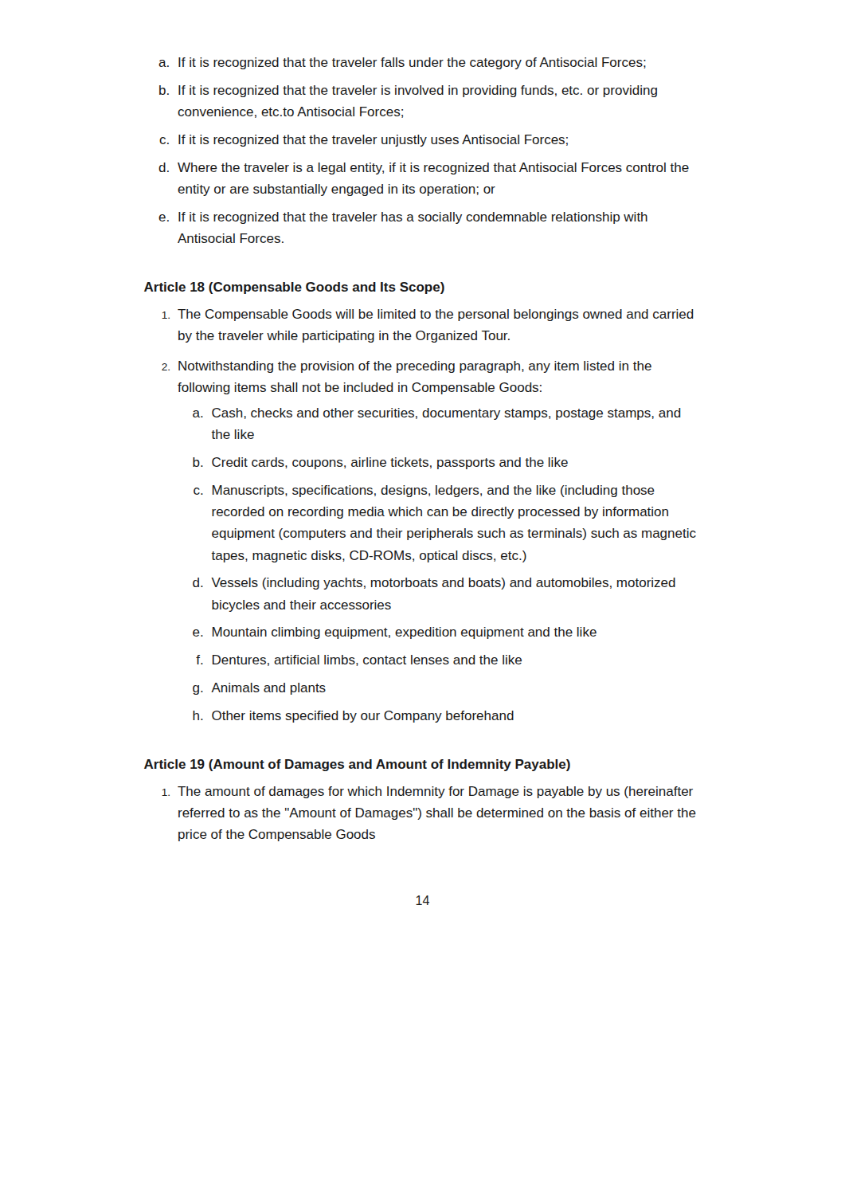If it is recognized that the traveler falls under the category of Antisocial Forces;
If it is recognized that the traveler is involved in providing funds, etc. or providing convenience, etc.to Antisocial Forces;
If it is recognized that the traveler unjustly uses Antisocial Forces;
Where the traveler is a legal entity, if it is recognized that Antisocial Forces control the entity or are substantially engaged in its operation; or
If it is recognized that the traveler has a socially condemnable relationship with Antisocial Forces.
Article 18 (Compensable Goods and Its Scope)
The Compensable Goods will be limited to the personal belongings owned and carried by the traveler while participating in the Organized Tour.
Notwithstanding the provision of the preceding paragraph, any item listed in the following items shall not be included in Compensable Goods:
Cash, checks and other securities, documentary stamps, postage stamps, and the like
Credit cards, coupons, airline tickets, passports and the like
Manuscripts, specifications, designs, ledgers, and the like (including those recorded on recording media which can be directly processed by information equipment (computers and their peripherals such as terminals) such as magnetic tapes, magnetic disks, CD-ROMs, optical discs, etc.)
Vessels (including yachts, motorboats and boats) and automobiles, motorized bicycles and their accessories
Mountain climbing equipment, expedition equipment and the like
Dentures, artificial limbs, contact lenses and the like
Animals and plants
Other items specified by our Company beforehand
Article 19 (Amount of Damages and Amount of Indemnity Payable)
The amount of damages for which Indemnity for Damage is payable by us (hereinafter referred to as the "Amount of Damages") shall be determined on the basis of either the price of the Compensable Goods
14